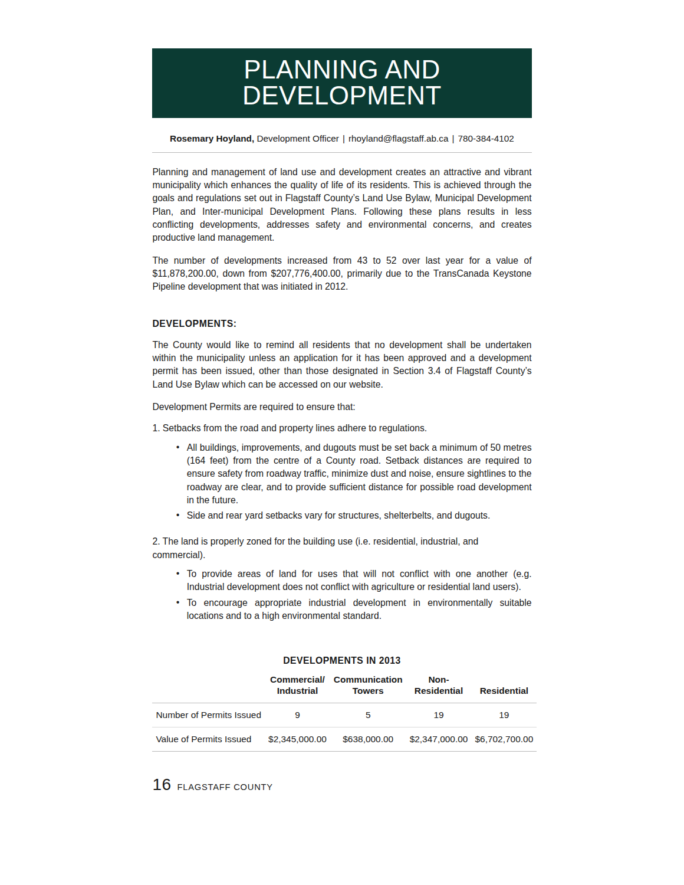PLANNING AND DEVELOPMENT
Rosemary Hoyland, Development Officer|rhoyland@flagstaff.ab.ca|780-384-4102
Planning and management of land use and development creates an attractive and vibrant municipality which enhances the quality of life of its residents. This is achieved through the goals and regulations set out in Flagstaff County’s Land Use Bylaw, Municipal Development Plan, and Inter-municipal Development Plans. Following these plans results in less conflicting developments, addresses safety and environmental concerns, and creates productive land management.
The number of developments increased from 43 to 52 over last year for a value of $11,878,200.00, down from $207,776,400.00, primarily due to the TransCanada Keystone Pipeline development that was initiated in 2012.
DEVELOPMENTS:
The County would like to remind all residents that no development shall be undertaken within the municipality unless an application for it has been approved and a development permit has been issued, other than those designated in Section 3.4 of Flagstaff County’s Land Use Bylaw which can be accessed on our website.
Development Permits are required to ensure that:
1. Setbacks from the road and property lines adhere to regulations.
All buildings, improvements, and dugouts must be set back a minimum of 50 metres (164 feet) from the centre of a County road. Setback distances are required to ensure safety from roadway traffic, minimize dust and noise, ensure sightlines to the roadway are clear, and to provide sufficient distance for possible road development in the future.
Side and rear yard setbacks vary for structures, shelterbelts, and dugouts.
2. The land is properly zoned for the building use (i.e. residential, industrial, and commercial).
To provide areas of land for uses that will not conflict with one another (e.g. Industrial development does not conflict with agriculture or residential land users).
To encourage appropriate industrial development in environmentally suitable locations and to a high environmental standard.
DEVELOPMENTS IN 2013
| | Commercial/ Industrial | Communication Towers | Non- Residential | Residential |
| --- | --- | --- | --- | --- |
| Number of Permits Issued | 9 | 5 | 19 | 19 |
| Value of Permits Issued | $2,345,000.00 | $638,000.00 | $2,347,000.00 | $6,702,700.00 |
16 FLAGSTAFF COUNTY